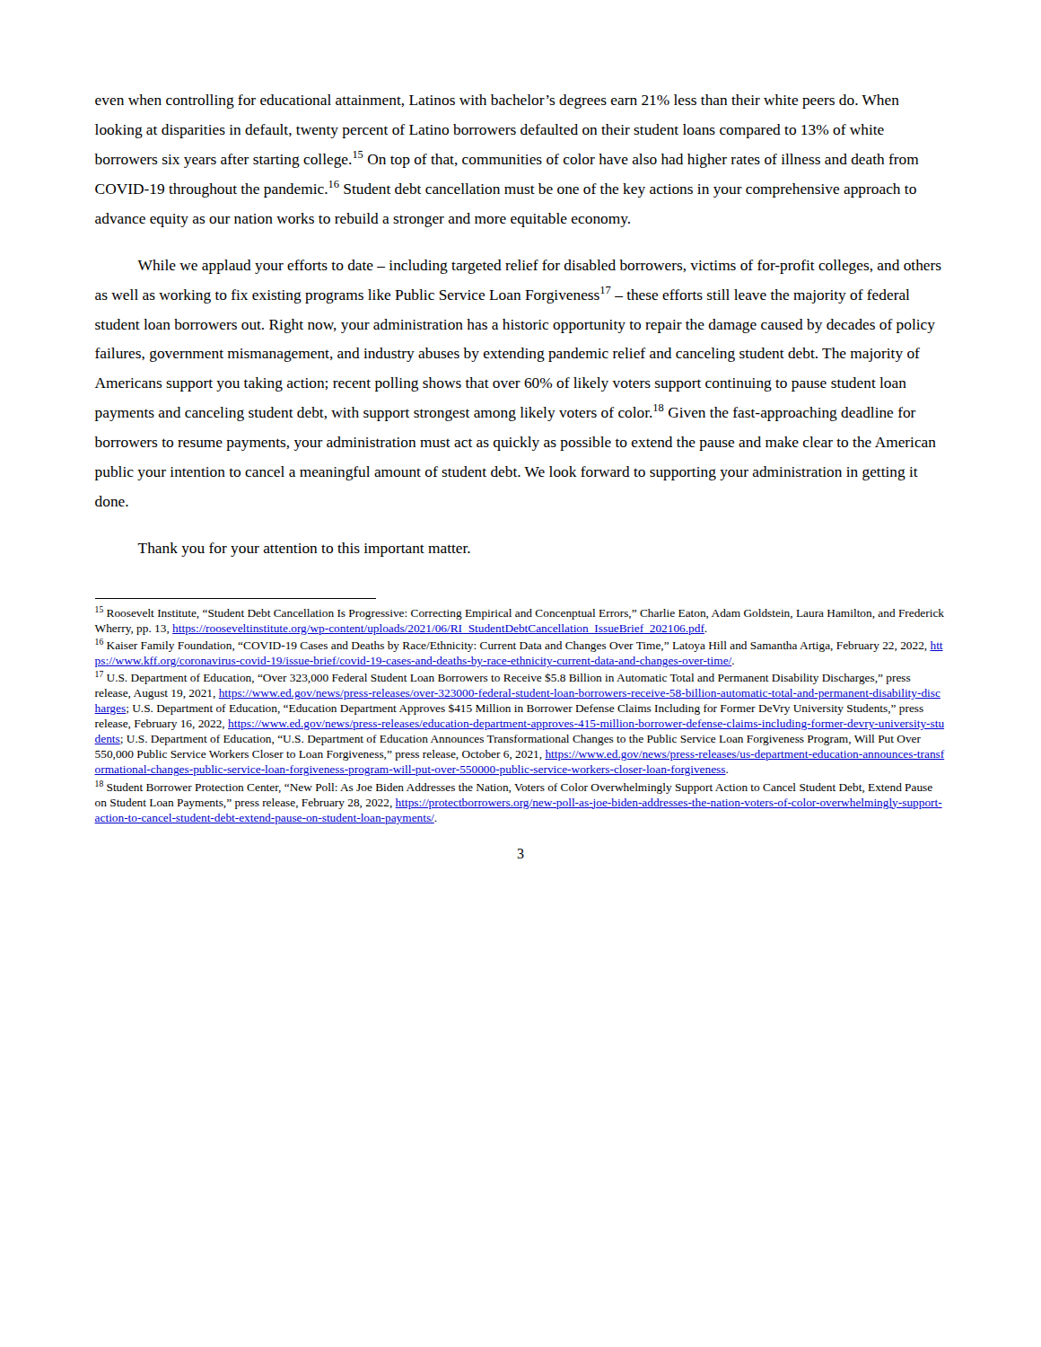even when controlling for educational attainment, Latinos with bachelor’s degrees earn 21% less than their white peers do. When looking at disparities in default, twenty percent of Latino borrowers defaulted on their student loans compared to 13% of white borrowers six years after starting college.15 On top of that, communities of color have also had higher rates of illness and death from COVID-19 throughout the pandemic.16 Student debt cancellation must be one of the key actions in your comprehensive approach to advance equity as our nation works to rebuild a stronger and more equitable economy.
While we applaud your efforts to date – including targeted relief for disabled borrowers, victims of for-profit colleges, and others as well as working to fix existing programs like Public Service Loan Forgiveness17 – these efforts still leave the majority of federal student loan borrowers out. Right now, your administration has a historic opportunity to repair the damage caused by decades of policy failures, government mismanagement, and industry abuses by extending pandemic relief and canceling student debt. The majority of Americans support you taking action; recent polling shows that over 60% of likely voters support continuing to pause student loan payments and canceling student debt, with support strongest among likely voters of color.18 Given the fast-approaching deadline for borrowers to resume payments, your administration must act as quickly as possible to extend the pause and make clear to the American public your intention to cancel a meaningful amount of student debt. We look forward to supporting your administration in getting it done.
Thank you for your attention to this important matter.
15 Roosevelt Institute, “Student Debt Cancellation Is Progressive: Correcting Empirical and Concenptual Errors,” Charlie Eaton, Adam Goldstein, Laura Hamilton, and Frederick Wherry, pp. 13, https://rooseveltinstitute.org/wp-content/uploads/2021/06/RI_StudentDebtCancellation_IssueBrief_202106.pdf.
16 Kaiser Family Foundation, “COVID-19 Cases and Deaths by Race/Ethnicity: Current Data and Changes Over Time,” Latoya Hill and Samantha Artiga, February 22, 2022, https://www.kff.org/coronavirus-covid-19/issue-brief/covid-19-cases-and-deaths-by-race-ethnicity-current-data-and-changes-over-time/.
17 U.S. Department of Education, “Over 323,000 Federal Student Loan Borrowers to Receive $5.8 Billion in Automatic Total and Permanent Disability Discharges,” press release, August 19, 2021, https://www.ed.gov/news/press-releases/over-323000-federal-student-loan-borrowers-receive-58-billion-automatic-total-and-permanent-disability-discharges; U.S. Department of Education, “Education Department Approves $415 Million in Borrower Defense Claims Including for Former DeVry University Students,” press release, February 16, 2022, https://www.ed.gov/news/press-releases/education-department-approves-415-million-borrower-defense-claims-including-former-devry-university-students; U.S. Department of Education, “U.S. Department of Education Announces Transformational Changes to the Public Service Loan Forgiveness Program, Will Put Over 550,000 Public Service Workers Closer to Loan Forgiveness,” press release, October 6, 2021, https://www.ed.gov/news/press-releases/us-department-education-announces-transformational-changes-public-service-loan-forgiveness-program-will-put-over-550000-public-service-workers-closer-loan-forgiveness.
18 Student Borrower Protection Center, “New Poll: As Joe Biden Addresses the Nation, Voters of Color Overwhelmingly Support Action to Cancel Student Debt, Extend Pause on Student Loan Payments,” press release, February 28, 2022, https://protectborrowers.org/new-poll-as-joe-biden-addresses-the-nation-voters-of-color-overwhelmingly-support-action-to-cancel-student-debt-extend-pause-on-student-loan-payments/.
3